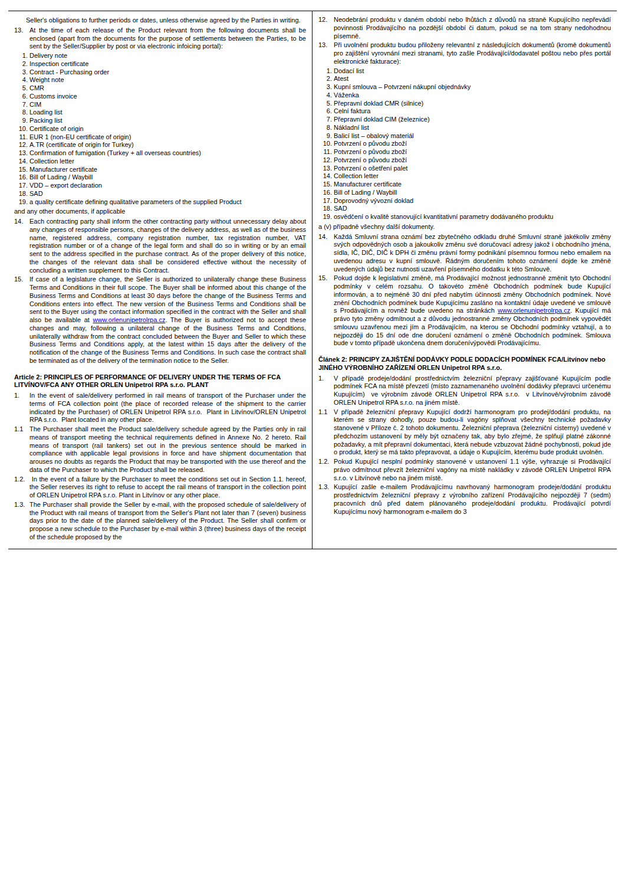Seller's obligations to further periods or dates, unless otherwise agreed by the Parties in writing.
13. At the time of each release of the Product relevant from the following documents shall be enclosed (apart from the documents for the purpose of settlements between the Parties, to be sent by the Seller/Supplier by post or via electronic infoicing portal):
Delivery note
Inspection certificate
Contract - Purchasing order
Weight note
CMR
Customs invoice
CIM
Loading list
Packing list
Certificate of origin
EUR 1 (non-EU certificate of origin)
A.TR (certificate of origin for Turkey)
Confirmation of fumigation (Turkey + all overseas countries)
Collection letter
Manufacturer certificate
Bill of Lading / Waybill
VDD – export declaration
SAD
a quality certificate defining qualitative parameters of the supplied Product
and any other documents, if applicable
14. Each contracting party shall inform the other contracting party without unnecessary delay about any changes of responsible persons, changes of the delivery address, as well as of the business name, registered address, company registration number, tax registration number, VAT registration number or of a change of the legal form and shall do so in writing or by an email sent to the address specified in the purchase contract. As of the proper delivery of this notice, the changes of the relevant data shall be considered effective without the necessity of concluding a written supplement to this Contract.
15. If case of a legislature change, the Seller is authorized to unilaterally change these Business Terms and Conditions in their full scope. The Buyer shall be informed about this change of the Business Terms and Conditions at least 30 days before the change of the Business Terms and Conditions enters into effect. The new version of the Business Terms and Conditions shall be sent to the Buyer using the contact information specified in the contract with the Seller and shall also be available at www.orlenunipetrolrpa.cz. The Buyer is authorized not to accept these changes and may, following a unilateral change of the Business Terms and Conditions, unilaterally withdraw from the contract concluded between the Buyer and Seller to which these Business Terms and Conditions apply, at the latest within 15 days after the delivery of the notification of the change of the Business Terms and Conditions. In such case the contract shall be terminated as of the delivery of the termination notice to the Seller.
Article 2: PRINCIPLES OF PERFORMANCE OF DELIVERY UNDER THE TERMS OF FCA LITVÍNOV/FCA ANY OTHER ORLEN Unipetrol RPA s.r.o. PLANT
1. In the event of sale/delivery performed in rail means of transport of the Purchaser under the terms of FCA collection point (the place of recorded release of the shipment to the carrier indicated by the Purchaser) of ORLEN Unipetrol RPA s.r.o. Plant in Litvínov/ORLEN Unipetrol RPA s.r.o. Plant located in any other place.
1.1 The Purchaser shall meet the Product sale/delivery schedule agreed by the Parties only in rail means of transport meeting the technical requirements defined in Annexe No. 2 hereto. Rail means of transport (rail tankers) set out in the previous sentence should be marked in compliance with applicable legal provisions in force and have shipment documentation that arouses no doubts as regards the Product that may be transported with the use thereof and the data of the Purchaser to which the Product shall be released.
1.2. In the event of a failure by the Purchaser to meet the conditions set out in Section 1.1. hereof, the Seller reserves its right to refuse to accept the rail means of transport in the collection point of ORLEN Unipetrol RPA s.r.o. Plant in Litvínov or any other place.
1.3. The Purchaser shall provide the Seller by e-mail, with the proposed schedule of sale/delivery of the Product with rail means of transport from the Seller's Plant not later than 7 (seven) business days prior to the date of the planned sale/delivery of the Product. The Seller shall confirm or propose a new schedule to the Purchaser by e-mail within 3 (three) business days of the receipt of the schedule proposed by the
12. Neodebrání produktu v daném období nebo lhůtách z důvodů na straně Kupujícího nepřevádí povinnosti Prodávajícího na pozdější období či datum, pokud se na tom strany nedohodnou písemně.
13. Při uvolnění produktu budou přiloženy relevantní z následujících dokumentů (kromě dokumentů pro zajištění vyrovnání mezi stranami, tyto zašle Prodávající/dodavatel poštou nebo přes portál elektronické fakturace):
Dodací list
Atest
Kupní smlouva – Potvrzení nákupní objednávky
Váženka
Přepravní doklad CMR (silnice)
Celní faktura
Přepravní doklad CIM (železnice)
Nákladní list
Balicí list – obalový materiál
Potvrzení o původu zboží
Potvrzení o původu zboží
Potvrzení o původu zboží
Potvrzení o ošetření palet
Collection letter
Manufacturer certificate
Bill of Lading / Waybill
Doprovodný vývozní doklad
SAD
osvědčení o kvalitě stanovující kvantitativní parametry dodávaného produktu
a (v) případně všechny další dokumenty.
14. Každá Smluvní strana oznámí bez zbytečného odkladu druhé Smluvní straně jakékoliv změny svých odpovědných osob a jakoukoliv změnu své doručovací adresy jakož i obchodního jména, sídla, IČ, DIČ, DIČ k DPH či změnu právní formy podnikání písemnou formou nebo emailem na uvedenou adresu v kupní smlouvě. Řádným doručením tohoto oznámení dojde ke změně uvedených údajů bez nutnosti uzavření písemného dodatku k této Smlouvě.
15. Pokud dojde k legislativní změně, má Prodávající možnost jednostranně změnit tyto Obchodní podmínky v celém rozsahu. O takovéto změně Obchodních podmínek bude Kupující informován, a to nejméně 30 dní před nabytím účinnosti změny Obchodních podmínek. Nové znění Obchodních podmínek bude Kupujícímu zasláno na kontaktní údaje uvedené ve smlouvě s Prodávajícím a rovněž bude uvedeno na stránkách www.orlenunipetrolrpa.cz. Kupující má právo tyto změny odmítnout a z důvodu jednostranné změny Obchodních podmínek vypovědět smlouvu uzavřenou mezi jím a Prodávajícím, na kterou se Obchodní podmínky vztahují, a to nejpozději do 15 dní ode dne doručení oznámení o změně Obchodních podmínek. Smlouva bude v tomto případě ukončena dnem doručenívýpovědi Prodávajícímu.
Článek 2: PRINCIPY ZAJIŠTĚNÍ DODÁVKY PODLE DODACÍCH PODMÍNEK FCA/Litvínov nebo JINÉHO VÝROBNÍHO ZAŘÍZENÍ ORLEN Unipetrol RPA s.r.o.
1. V případě prodeje/dodání prostřednictvím železniční přepravy zajišťované Kupujícím podle podmínek FCA na místě převzetí (místo zaznamenaného uvolnění dodávky přepravci určenému Kupujícím) ve výrobním závodě ORLEN Unipetrol RPA s.r.o. v Litvínově/výrobním závodě ORLEN Unipetrol RPA s.r.o. na jiném místě.
1.1 V případě železniční přepravy Kupující dodrží harmonogram pro prodej/dodání produktu, na kterém se strany dohodly, pouze budou-li vagóny splňovat všechny technické požadavky stanovené v Příloze č. 2 tohoto dokumentu. Železniční přeprava (železniční cisterny) uvedené v předchozím ustanovení by měly být označeny tak, aby bylo zřejmé, že splňují platné zákonné požadavky, a mít přepravní dokumentaci, která nebude vzbuzovat žádné pochybnosti, pokud jde o produkt, který se má takto přepravovat, a údaje o Kupujícím, kterému bude produkt uvolněn.
1.2. Pokud Kupující nesplní podmínky stanovené v ustanovení 1.1 výše, vyhrazuje si Prodávající právo odmítnout převzít železniční vagóny na místě nakládky v závodě ORLEN Unipetrol RPA s.r.o. v Litvínově nebo na jiném místě.
1.3. Kupující zašle e-mailem Prodávajícímu navrhovaný harmonogram prodeje/dodání produktu prostřednictvím železniční přepravy z výrobního zařízení Prodávajícího nejpozději 7 (sedm) pracovních dnů před datem plánovaného prodeje/dodání produktu. Prodávající potvrdí Kupujícímu nový harmonogram e-mailem do 3